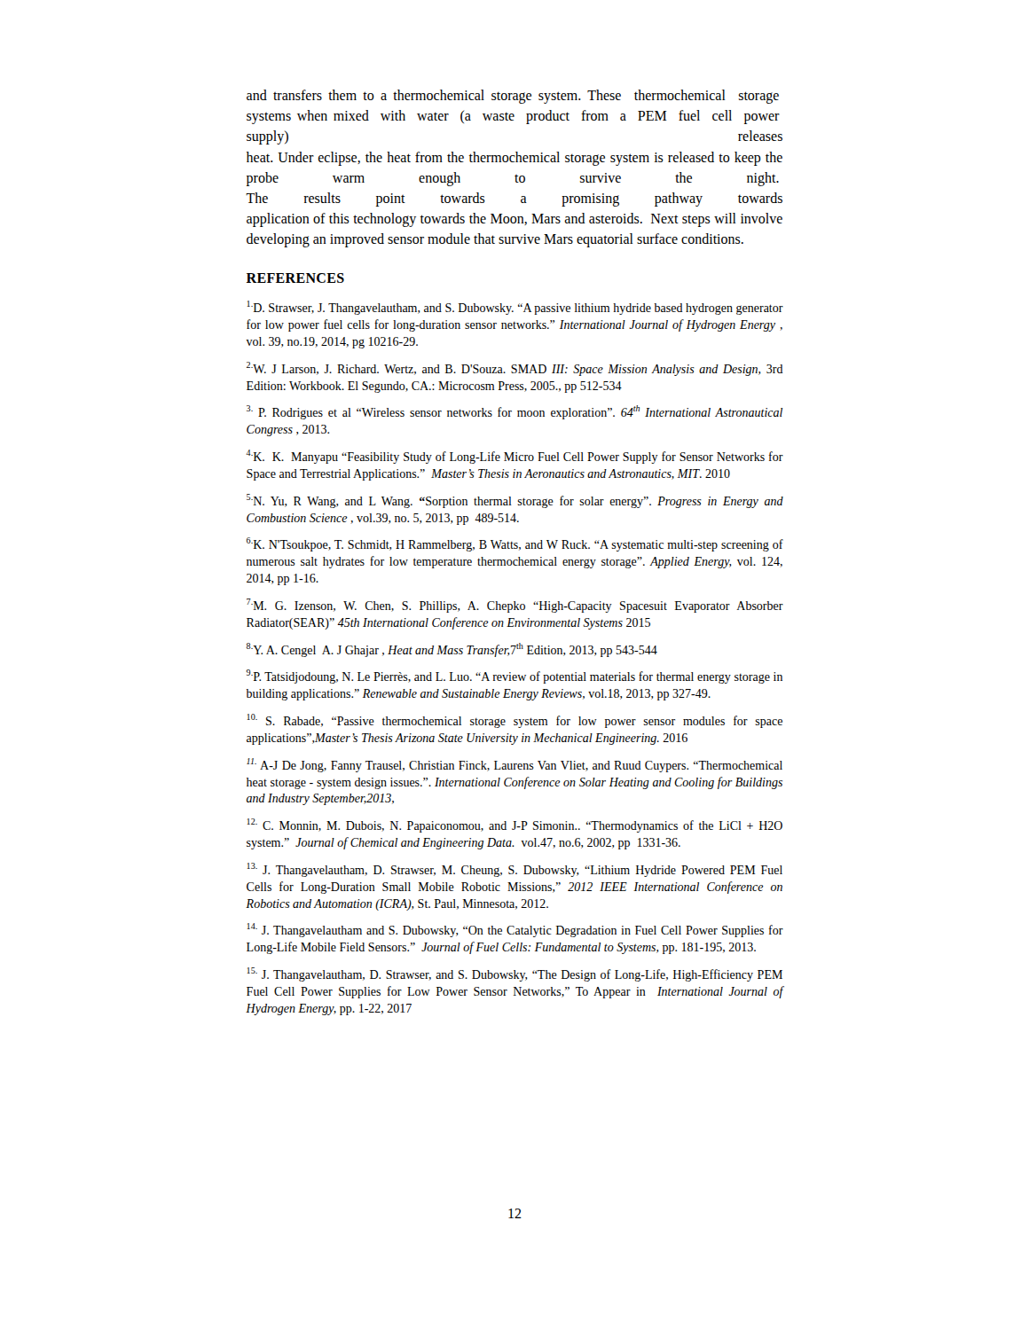and transfers them to a thermochemical storage system. These thermochemical storage systems when mixed with water (a waste product from a PEM fuel cell power supply) releases heat. Under eclipse, the heat from the thermochemical storage system is released to keep the probe warm enough to survive the night. The results point towards a promising pathway towards application of this technology towards the Moon, Mars and asteroids. Next steps will involve developing an improved sensor module that survive Mars equatorial surface conditions.
REFERENCES
1.D. Strawser, J. Thangavelautham, and S. Dubowsky. “A passive lithium hydride based hydrogen generator for low power fuel cells for long-duration sensor networks.” International Journal of Hydrogen Energy , vol. 39, no.19, 2014, pg 10216-29.
2.W. J Larson, J. Richard. Wertz, and B. D'Souza. SMAD III: Space Mission Analysis and Design, 3rd Edition: Workbook. El Segundo, CA.: Microcosm Press, 2005., pp 512-534
3. P. Rodrigues et al “Wireless sensor networks for moon exploration”. 64th International Astronautical Congress , 2013.
4.K. K. Manyapu “Feasibility Study of Long-Life Micro Fuel Cell Power Supply for Sensor Networks for Space and Terrestrial Applications.” Master’s Thesis in Aeronautics and Astronautics, MIT. 2010
5.N. Yu, R Wang, and L Wang. “Sorption thermal storage for solar energy”. Progress in Energy and Combustion Science , vol.39, no. 5, 2013, pp 489-514.
6.K. N'Tsoukpoe, T. Schmidt, H Rammelberg, B Watts, and W Ruck. “A systematic multi-step screening of numerous salt hydrates for low temperature thermochemical energy storage”. Applied Energy, vol. 124, 2014, pp 1-16.
7.M. G. Izenson, W. Chen, S. Phillips, A. Chepko “High-Capacity Spacesuit Evaporator Absorber Radiator(SEAR)” 45th International Conference on Environmental Systems 2015
8.Y. A. Cengel A. J Ghajar , Heat and Mass Transfer, 7th Edition, 2013, pp 543-544
9.P. Tatsidjodoung, N. Le Pierrès, and L. Luo. “A review of potential materials for thermal energy storage in building applications.” Renewable and Sustainable Energy Reviews, vol.18, 2013, pp 327-49.
10. S. Rabade, “Passive thermochemical storage system for low power sensor modules for space applications”,Master’s Thesis Arizona State University in Mechanical Engineering. 2016
11. A-J De Jong, Fanny Trausel, Christian Finck, Laurens Van Vliet, and Ruud Cuypers. “Thermochemical heat storage - system design issues.”. International Conference on Solar Heating and Cooling for Buildings and Industry September,2013,
12. C. Monnin, M. Dubois, N. Papaiconomou, and J-P Simonin.. “Thermodynamics of the LiCl + H2O system.” Journal of Chemical and Engineering Data. vol.47, no.6, 2002, pp 1331-36.
13. J. Thangavelautham, D. Strawser, M. Cheung, S. Dubowsky, “Lithium Hydride Powered PEM Fuel Cells for Long-Duration Small Mobile Robotic Missions,” 2012 IEEE International Conference on Robotics and Automation (ICRA), St. Paul, Minnesota, 2012.
14. J. Thangavelautham and S. Dubowsky, “On the Catalytic Degradation in Fuel Cell Power Supplies for Long-Life Mobile Field Sensors.” Journal of Fuel Cells: Fundamental to Systems, pp. 181-195, 2013.
15. J. Thangavelautham, D. Strawser, and S. Dubowsky, “The Design of Long-Life, High-Efficiency PEM Fuel Cell Power Supplies for Low Power Sensor Networks,” To Appear in International Journal of Hydrogen Energy, pp. 1-22, 2017
12